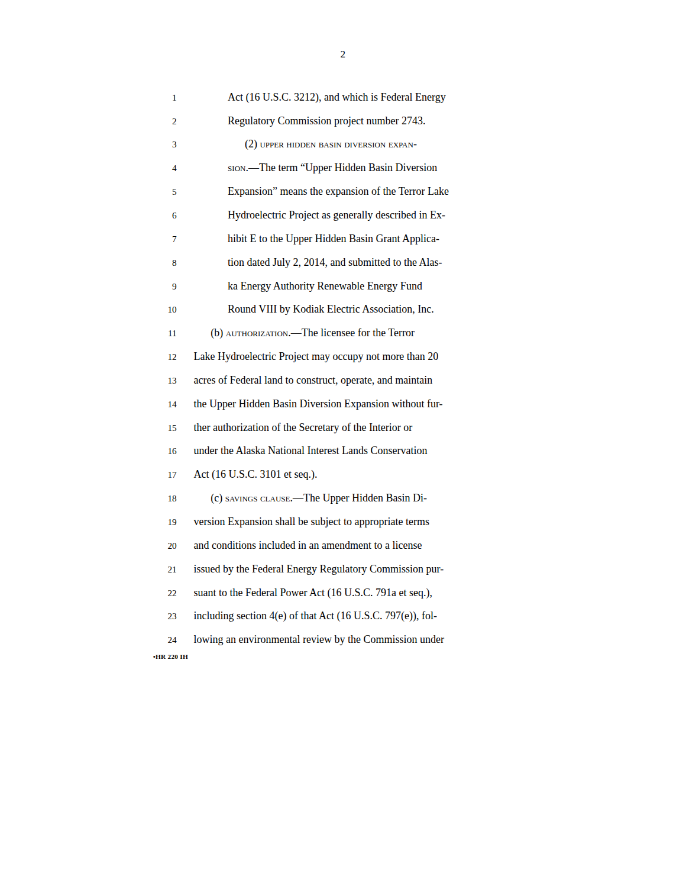2
Act (16 U.S.C. 3212), and which is Federal Energy
Regulatory Commission project number 2743.
(2) Upper hidden basin diversion expan-
sion.—The term “Upper Hidden Basin Diversion
Expansion” means the expansion of the Terror Lake
Hydroelectric Project as generally described in Ex-
hibit E to the Upper Hidden Basin Grant Applica-
tion dated July 2, 2014, and submitted to the Alas-
ka Energy Authority Renewable Energy Fund
Round VIII by Kodiak Electric Association, Inc.
(b) Authorization.—The licensee for the Terror
Lake Hydroelectric Project may occupy not more than 20
acres of Federal land to construct, operate, and maintain
the Upper Hidden Basin Diversion Expansion without fur-
ther authorization of the Secretary of the Interior or
under the Alaska National Interest Lands Conservation
Act (16 U.S.C. 3101 et seq.).
(c) Savings Clause.—The Upper Hidden Basin Di-
version Expansion shall be subject to appropriate terms
and conditions included in an amendment to a license
issued by the Federal Energy Regulatory Commission pur-
suant to the Federal Power Act (16 U.S.C. 791a et seq.),
including section 4(e) of that Act (16 U.S.C. 797(e)), fol-
lowing an environmental review by the Commission under
•HR 220 IH